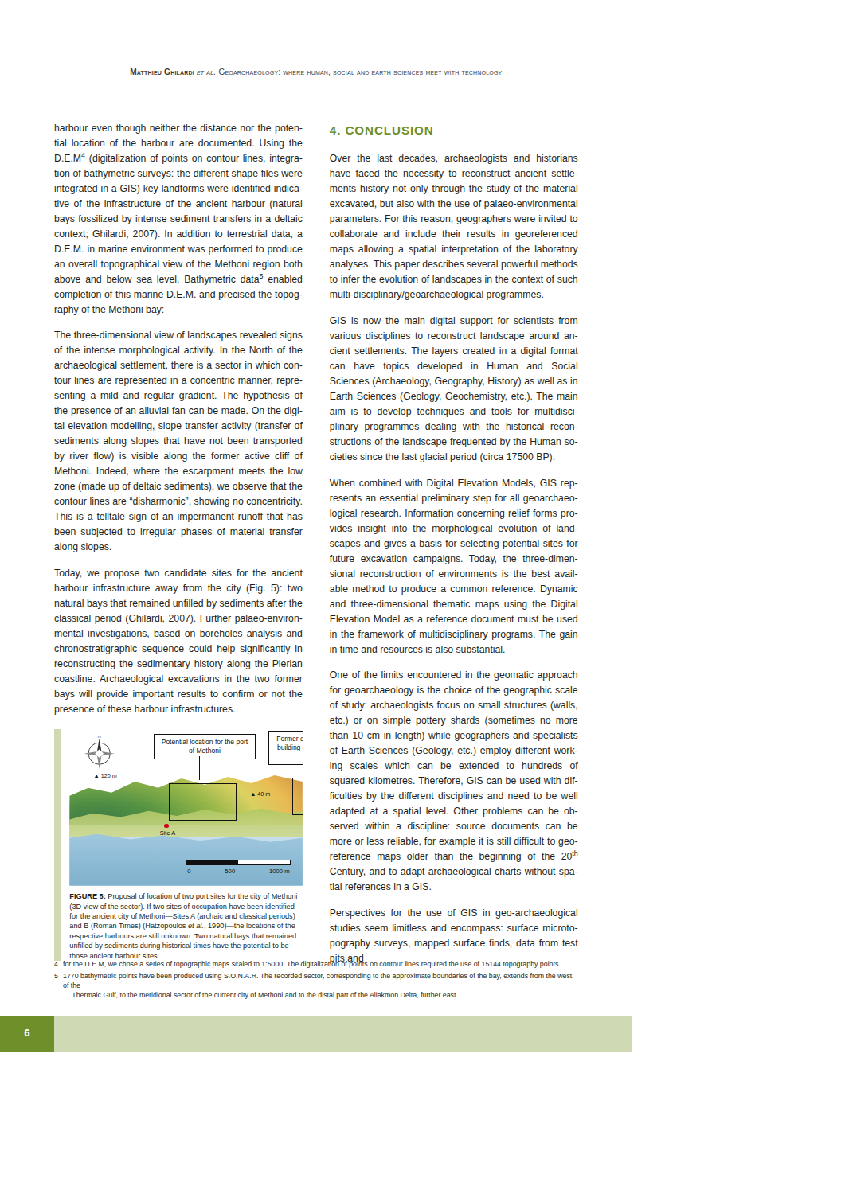Matthieu Ghilardi et al. Geoarchaeology: where human, social and earth sciences meet with technology
harbour even though neither the distance nor the potential location of the harbour are documented. Using the D.E.M4 (digitalization of points on contour lines, integration of bathymetric surveys: the different shape files were integrated in a GIS) key landforms were identified indicative of the infrastructure of the ancient harbour (natural bays fossilized by intense sediment transfers in a deltaic context; Ghilardi, 2007). In addition to terrestrial data, a D.E.M. in marine environment was performed to produce an overall topographical view of the Methoni region both above and below sea level. Bathymetric data5 enabled completion of this marine D.E.M. and precised the topography of the Methoni bay:
The three-dimensional view of landscapes revealed signs of the intense morphological activity. In the North of the archaeological settlement, there is a sector in which contour lines are represented in a concentric manner, representing a mild and regular gradient. The hypothesis of the presence of an alluvial fan can be made. On the digital elevation modelling, slope transfer activity (transfer of sediments along slopes that have not been transported by river flow) is visible along the former active cliff of Methoni. Indeed, where the escarpment meets the low zone (made up of deltaic sediments), we observe that the contour lines are “disharmonic”, showing no concentricity. This is a telltale sign of an impermanent runoff that has been subjected to irregular phases of material transfer along slopes.
Today, we propose two candidate sites for the ancient harbour infrastructure away from the city (Fig. 5): two natural bays that remained unfilled by sediments after the classical period (Ghilardi, 2007). Further palaeo-environmental investigations, based on boreholes analysis and chronostratigraphic sequence could help significantly in reconstructing the sedimentary history along the Pierian coastline. Archaeological excavations in the two former bays will provide important results to confirm or not the presence of these harbour infrastructures.
N
Potential location for the port of Methoni
Former embayment silted up by the fast outbuilding of the Thessaloniki Plain: best location for the harbour
Site A
Site B
▲ 120 m
▲ 40 m
▲ 3 m
05001000 m
FIGURE 5: Proposal of location of two port sites for the city of Methoni (3D view of the sector). If two sites of occupation have been identified for the ancient city of Methoni—Sites A (archaic and classical periods) and B (Roman Times) (Hatzopoulos et al., 1990)—the locations of the respective harbours are still unknown. Two natural bays that remained unfilled by sediments during historical times have the potential to be those ancient harbour sites.
4. CONCLUSION
Over the last decades, archaeologists and historians have faced the necessity to reconstruct ancient settlements history not only through the study of the material excavated, but also with the use of palaeo-environmental parameters. For this reason, geographers were invited to collaborate and include their results in georeferenced maps allowing a spatial interpretation of the laboratory analyses. This paper describes several powerful methods to infer the evolution of landscapes in the context of such multi-disciplinary/geoarchaeological programmes.
GIS is now the main digital support for scientists from various disciplines to reconstruct landscape around ancient settlements. The layers created in a digital format can have topics developed in Human and Social Sciences (Archaeology, Geography, History) as well as in Earth Sciences (Geology, Geochemistry, etc.). The main aim is to develop techniques and tools for multidisciplinary programmes dealing with the historical reconstructions of the landscape frequented by the Human societies since the last glacial period (circa 17500 BP).
When combined with Digital Elevation Models, GIS represents an essential preliminary step for all geoarchaeological research. Information concerning relief forms provides insight into the morphological evolution of landscapes and gives a basis for selecting potential sites for future excavation campaigns. Today, the three-dimensional reconstruction of environments is the best available method to produce a common reference. Dynamic and three-dimensional thematic maps using the Digital Elevation Model as a reference document must be used in the framework of multidisciplinary programs. The gain in time and resources is also substantial.
One of the limits encountered in the geomatic approach for geoarchaeology is the choice of the geographic scale of study: archaeologists focus on small structures (walls, etc.) or on simple pottery shards (sometimes no more than 10 cm in length) while geographers and specialists of Earth Sciences (Geology, etc.) employ different working scales which can be extended to hundreds of squared kilometres. Therefore, GIS can be used with difficulties by the different disciplines and need to be well adapted at a spatial level. Other problems can be observed within a discipline: source documents can be more or less reliable, for example it is still difficult to georeference maps older than the beginning of the 20th Century, and to adapt archaeological charts without spatial references in a GIS.
Perspectives for the use of GIS in geo-archaeological studies seem limitless and encompass: surface microtopography surveys, mapped surface finds, data from test pits and
4 for the D.E.M, we chose a series of topographic maps scaled to 1:5000. The digitalization of points on contour lines required the use of 15144 topography points.
5 1770 bathymetric points have been produced using S.O.N.A.R. The recorded sector, corresponding to the approximate boundaries of the bay, extends from the west of the Thermaic Gulf, to the meridional sector of the current city of Methoni and to the distal part of the Aliakmon Delta, further east.
6